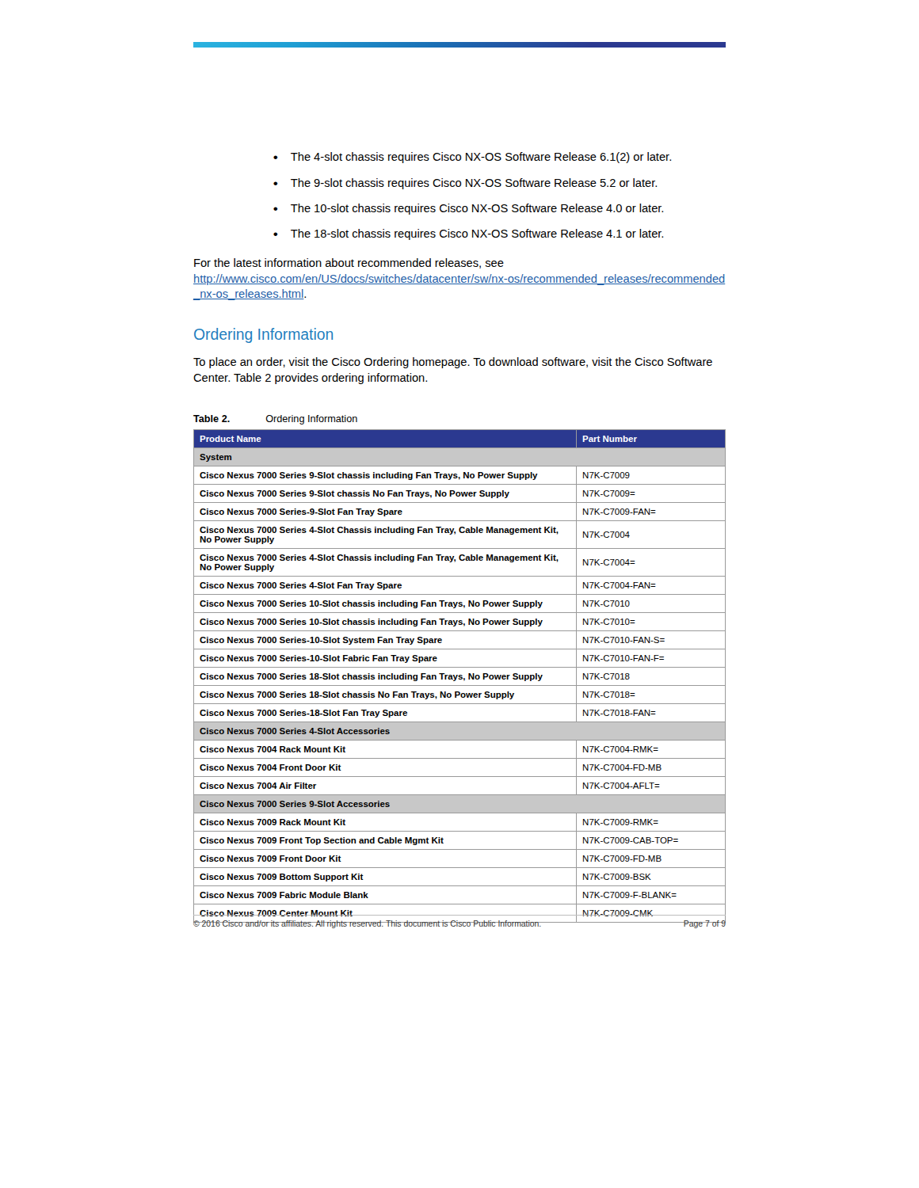The 4-slot chassis requires Cisco NX-OS Software Release 6.1(2) or later.
The 9-slot chassis requires Cisco NX-OS Software Release 5.2 or later.
The 10-slot chassis requires Cisco NX-OS Software Release 4.0 or later.
The 18-slot chassis requires Cisco NX-OS Software Release 4.1 or later.
For the latest information about recommended releases, see
http://www.cisco.com/en/US/docs/switches/datacenter/sw/nx-os/recommended_releases/recommended_nx-os_releases.html.
Ordering Information
To place an order, visit the Cisco Ordering homepage. To download software, visit the Cisco Software Center. Table 2 provides ordering information.
Table 2. Ordering Information
| Product Name | Part Number |
| --- | --- |
| System |
| Cisco Nexus 7000 Series 9-Slot chassis including Fan Trays, No Power Supply | N7K-C7009 |
| Cisco Nexus 7000 Series 9-Slot chassis No Fan Trays, No Power Supply | N7K-C7009= |
| Cisco Nexus 7000 Series-9-Slot Fan Tray Spare | N7K-C7009-FAN= |
| Cisco Nexus 7000 Series 4-Slot Chassis including Fan Tray, Cable Management Kit, No Power Supply | N7K-C7004 |
| Cisco Nexus 7000 Series 4-Slot Chassis including Fan Tray, Cable Management Kit, No Power Supply | N7K-C7004= |
| Cisco Nexus 7000 Series 4-Slot Fan Tray Spare | N7K-C7004-FAN= |
| Cisco Nexus 7000 Series 10-Slot chassis including Fan Trays, No Power Supply | N7K-C7010 |
| Cisco Nexus 7000 Series 10-Slot chassis including Fan Trays, No Power Supply | N7K-C7010= |
| Cisco Nexus 7000 Series-10-Slot System Fan Tray Spare | N7K-C7010-FAN-S= |
| Cisco Nexus 7000 Series-10-Slot Fabric Fan Tray Spare | N7K-C7010-FAN-F= |
| Cisco Nexus 7000 Series 18-Slot chassis including Fan Trays, No Power Supply | N7K-C7018 |
| Cisco Nexus 7000 Series 18-Slot chassis No Fan Trays, No Power Supply | N7K-C7018= |
| Cisco Nexus 7000 Series-18-Slot Fan Tray Spare | N7K-C7018-FAN= |
| Cisco Nexus 7000 Series 4-Slot Accessories |
| Cisco Nexus 7004 Rack Mount Kit | N7K-C7004-RMK= |
| Cisco Nexus 7004 Front Door Kit | N7K-C7004-FD-MB |
| Cisco Nexus 7004 Air Filter | N7K-C7004-AFLT= |
| Cisco Nexus 7000 Series 9-Slot Accessories |
| Cisco Nexus 7009 Rack Mount Kit | N7K-C7009-RMK= |
| Cisco Nexus 7009 Front Top Section and Cable Mgmt Kit | N7K-C7009-CAB-TOP= |
| Cisco Nexus 7009 Front Door Kit | N7K-C7009-FD-MB |
| Cisco Nexus 7009 Bottom Support Kit | N7K-C7009-BSK |
| Cisco Nexus 7009 Fabric Module Blank | N7K-C7009-F-BLANK= |
| Cisco Nexus 7009 Center Mount Kit | N7K-C7009-CMK |
© 2016 Cisco and/or its affiliates. All rights reserved. This document is Cisco Public Information.
Page 7 of 9